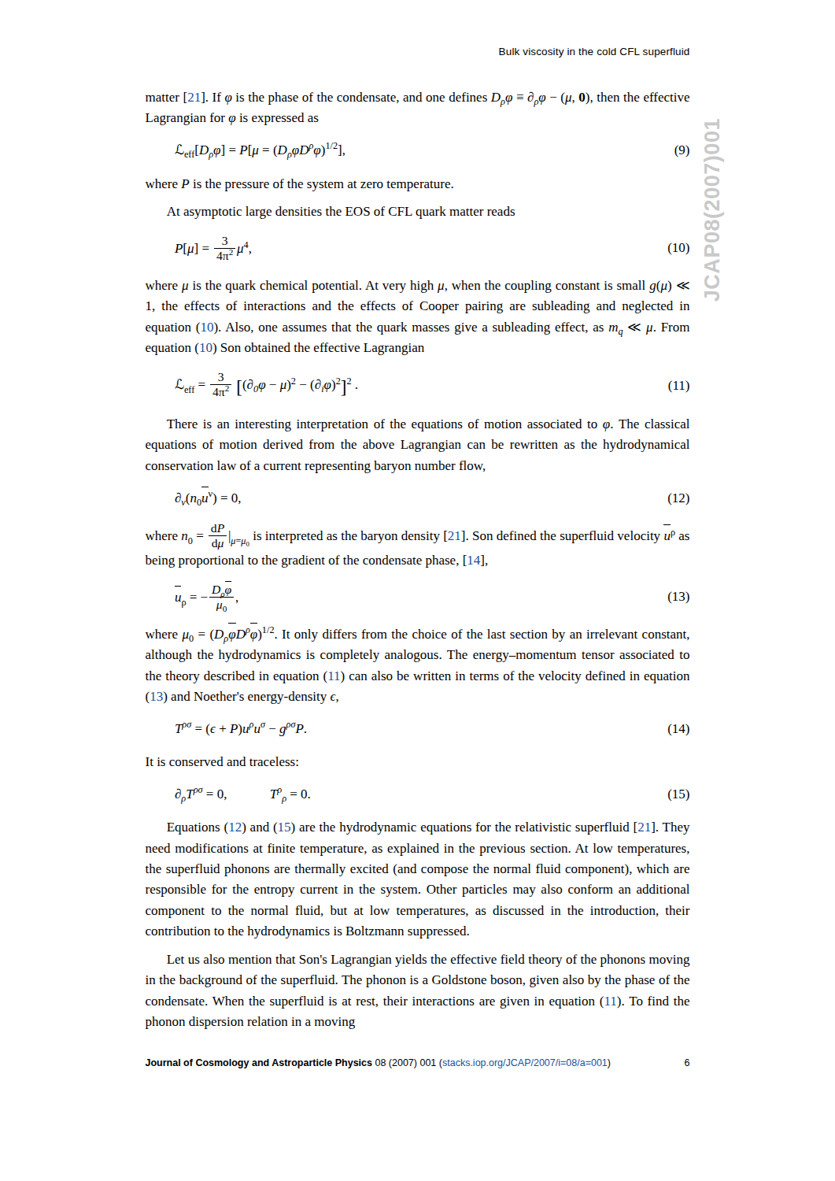JCAP08(2007)001
Bulk viscosity in the cold CFL superfluid
matter [21]. If φ is the phase of the condensate, and one defines Dρφ ≡ ∂ρφ − (μ, 0), then the effective Lagrangian for φ is expressed as
ℒeff[Dρφ] = P[μ = (DρφDρφ)1/2],
(9)
where P is the pressure of the system at zero temperature.
At asymptotic large densities the EOS of CFL quark matter reads
P[μ] = 34π2 μ4,
(10)
where μ is the quark chemical potential. At very high μ, when the coupling constant is small g(μ) ≪ 1, the effects of interactions and the effects of Cooper pairing are subleading and neglected in equation (10). Also, one assumes that the quark masses give a subleading effect, as mq ≪ μ. From equation (10) Son obtained the effective Lagrangian
ℒeff = 34π2 [(∂0φ − μ)2 − (∂iφ)2]2 .
(11)
There is an interesting interpretation of the equations of motion associated to φ. The classical equations of motion derived from the above Lagrangian can be rewritten as the hydrodynamical conservation law of a current representing baryon number flow,
∂ν(n0uν) = 0,
(12)
where n0 = dP dμ|μ=μ0 is interpreted as the baryon density [21]. Son defined the superfluid velocity uρ as being proportional to the gradient of the condensate phase, [14],
uρ = −Dρ φ μ0,
(13)
where μ0 = (Dρ φDρ φ)1/2. It only differs from the choice of the last section by an irrelevant constant, although the hydrodynamics is completely analogous. The energy–momentum tensor associated to the theory described in equation (11) can also be written in terms of the velocity defined in equation (13) and Noether's energy-density ϵ,
Tρσ = (ϵ + P)uρuσ − gρσP.
(14)
It is conserved and traceless:
∂ρTρσ = 0, Tρρ = 0.
(15)
Equations (12) and (15) are the hydrodynamic equations for the relativistic superfluid [21]. They need modifications at finite temperature, as explained in the previous section. At low temperatures, the superfluid phonons are thermally excited (and compose the normal fluid component), which are responsible for the entropy current in the system. Other particles may also conform an additional component to the normal fluid, but at low temperatures, as discussed in the introduction, their contribution to the hydrodynamics is Boltzmann suppressed.
Let us also mention that Son's Lagrangian yields the effective field theory of the phonons moving in the background of the superfluid. The phonon is a Goldstone boson, given also by the phase of the condensate. When the superfluid is at rest, their interactions are given in equation (11). To find the phonon dispersion relation in a moving
Journal of Cosmology and Astroparticle Physics 08 (2007) 001 (stacks.iop.org/JCAP/2007/i=08/a=001)
6